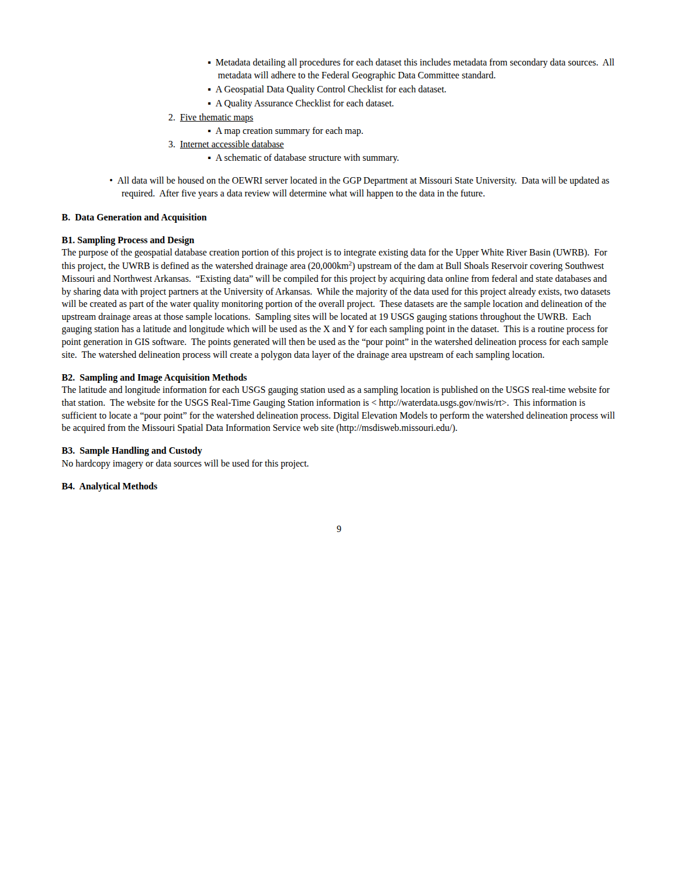▪ Metadata detailing all procedures for each dataset this includes metadata from secondary data sources. All metadata will adhere to the Federal Geographic Data Committee standard.
▪ A Geospatial Data Quality Control Checklist for each dataset.
▪ A Quality Assurance Checklist for each dataset.
2. Five thematic maps
▪ A map creation summary for each map.
3. Internet accessible database
▪ A schematic of database structure with summary.
• All data will be housed on the OEWRI server located in the GGP Department at Missouri State University. Data will be updated as required. After five years a data review will determine what will happen to the data in the future.
B. Data Generation and Acquisition
B1. Sampling Process and Design
The purpose of the geospatial database creation portion of this project is to integrate existing data for the Upper White River Basin (UWRB). For this project, the UWRB is defined as the watershed drainage area (20,000km2) upstream of the dam at Bull Shoals Reservoir covering Southwest Missouri and Northwest Arkansas. “Existing data” will be compiled for this project by acquiring data online from federal and state databases and by sharing data with project partners at the University of Arkansas. While the majority of the data used for this project already exists, two datasets will be created as part of the water quality monitoring portion of the overall project. These datasets are the sample location and delineation of the upstream drainage areas at those sample locations. Sampling sites will be located at 19 USGS gauging stations throughout the UWRB. Each gauging station has a latitude and longitude which will be used as the X and Y for each sampling point in the dataset. This is a routine process for point generation in GIS software. The points generated will then be used as the “pour point” in the watershed delineation process for each sample site. The watershed delineation process will create a polygon data layer of the drainage area upstream of each sampling location.
B2. Sampling and Image Acquisition Methods
The latitude and longitude information for each USGS gauging station used as a sampling location is published on the USGS real-time website for that station. The website for the USGS Real-Time Gauging Station information is < http://waterdata.usgs.gov/nwis/rt>. This information is sufficient to locate a “pour point” for the watershed delineation process. Digital Elevation Models to perform the watershed delineation process will be acquired from the Missouri Spatial Data Information Service web site (http://msdisweb.missouri.edu/).
B3. Sample Handling and Custody
No hardcopy imagery or data sources will be used for this project.
B4. Analytical Methods
9